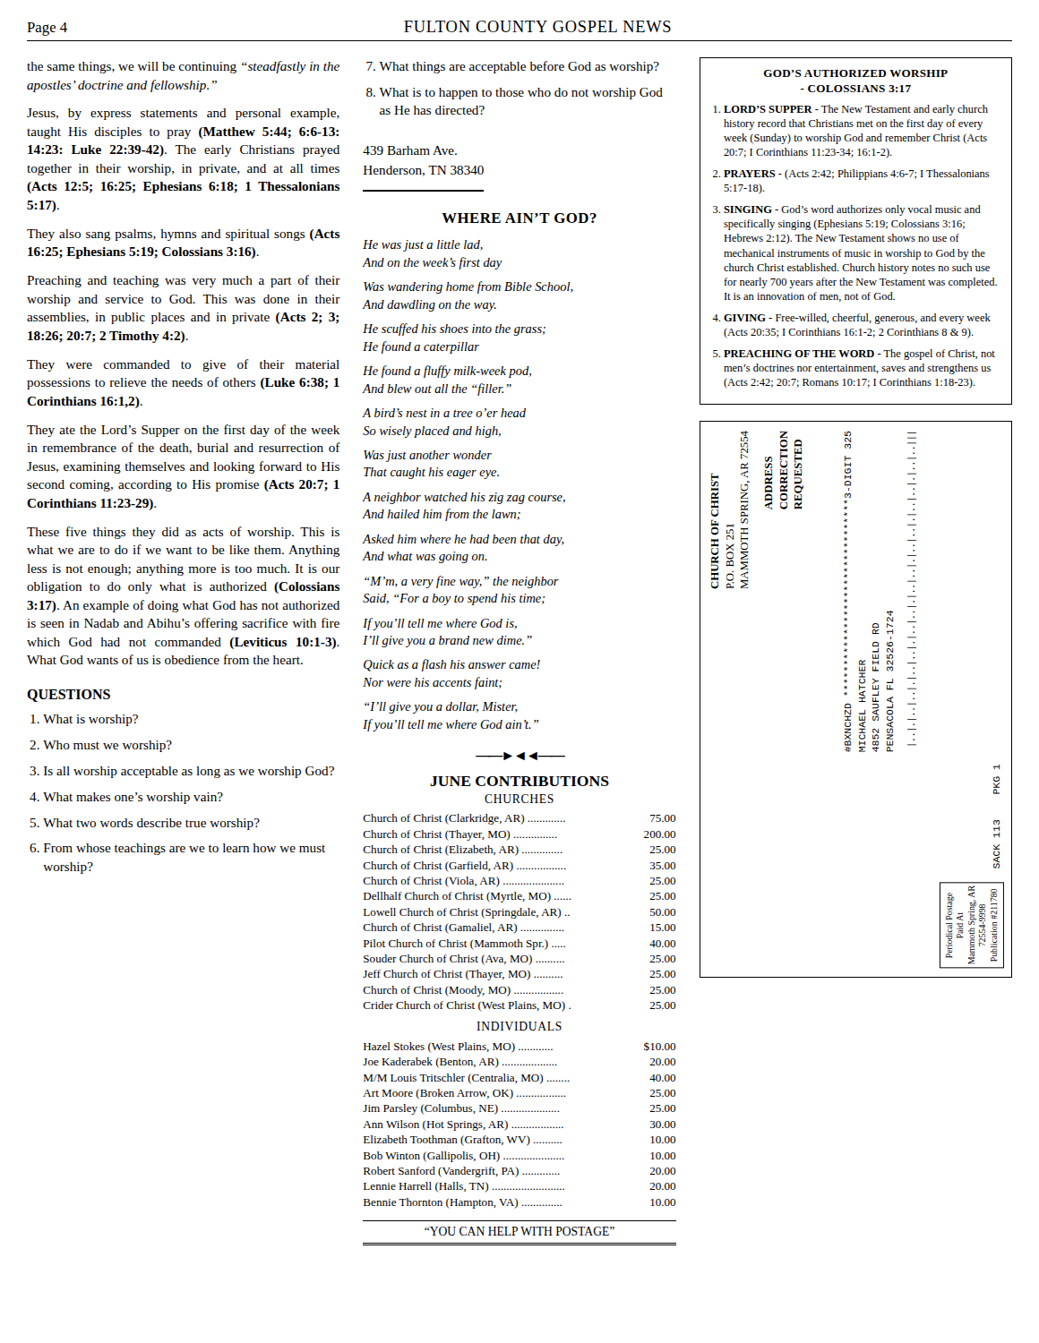Page 4 FULTON COUNTY GOSPEL NEWS
the same things, we will be continuing “steadfastly in the apostles’ doctrine and fellowship.”
Jesus, by express statements and personal example, taught His disciples to pray (Matthew 5:44; 6:6-13: 14:23: Luke 22:39-42). The early Christians prayed together in their worship, in private, and at all times (Acts 12:5; 16:25; Ephesians 6:18; 1 Thessalonians 5:17).
They also sang psalms, hymns and spiritual songs (Acts 16:25; Ephesians 5:19; Colossians 3:16).
Preaching and teaching was very much a part of their worship and service to God. This was done in their assemblies, in public places and in private (Acts 2; 3; 18:26; 20:7; 2 Timothy 4:2).
They were commanded to give of their material possessions to relieve the needs of others (Luke 6:38; 1 Corinthians 16:1,2).
They ate the Lord’s Supper on the first day of the week in remembrance of the death, burial and resurrection of Jesus, examining themselves and looking forward to His second coming, according to His promise (Acts 20:7; 1 Corinthians 11:23-29).
These five things they did as acts of worship. This is what we are to do if we want to be like them. Anything less is not enough; anything more is too much. It is our obligation to do only what is authorized (Colossians 3:17). An example of doing what God has not authorized is seen in Nadab and Abihu’s offering sacrifice with fire which God had not commanded (Leviticus 10:1-3). What God wants of us is obedience from the heart.
QUESTIONS
What is worship?
Who must we worship?
Is all worship acceptable as long as we worship God?
What makes one’s worship vain?
What two words describe true worship?
From whose teachings are we to learn how we must worship?
What things are acceptable before God as worship?
What is to happen to those who do not worship God as He has directed?
439 Barham Ave.
Henderson, TN 38340
WHERE AIN’T GOD?
He was just a little lad,
And on the week’s first day
Was wandering home from Bible School,
And dawdling on the way.
He scuffed his shoes into the grass;
He found a caterpillar
He found a fluffy milk-week pod,
And blew out all the “filler.”
A bird’s nest in a tree o’er head
So wisely placed and high,
Was just another wonder
That caught his eager eye.
A neighbor watched his zig zag course,
And hailed him from the lawn;
Asked him where he had been that day,
And what was going on.
“M’m, a very fine way,” the neighbor
Said, “For a boy to spend his time;
If you’ll tell me where God is,
I’ll give you a brand new dime.”
Quick as a flash his answer came!
Nor were his accents faint;
“I’ll give you a dollar, Mister,
If you’ll tell me where God ain’t.”
——►◄◄——
JUNE CONTRIBUTIONS
CHURCHES
| Church of Christ (Clarkridge, AR) ............. | 75.00 |
| Church of Christ (Thayer, MO) ............... | 200.00 |
| Church of Christ (Elizabeth, AR) .............. | 25.00 |
| Church of Christ (Garfield, AR) ................. | 35.00 |
| Church of Christ (Viola, AR) ..................... | 25.00 |
| Dellhalf Church of Christ (Myrtle, MO) ...... | 25.00 |
| Lowell Church of Christ (Springdale, AR) .. | 50.00 |
| Church of Christ (Gamaliel, AR) ............... | 15.00 |
| Pilot Church of Christ (Mammoth Spr.) ..... | 40.00 |
| Souder Church of Christ (Ava, MO) .......... | 25.00 |
| Jeff Church of Christ (Thayer, MO) .......... | 25.00 |
| Church of Christ (Moody, MO) ................. | 25.00 |
| Crider Church of Christ (West Plains, MO) . | 25.00 |
INDIVIDUALS
| Hazel Stokes (West Plains, MO) ............ | $10.00 |
| Joe Kaderabek (Benton, AR) ................... | 20.00 |
| M/M Louis Tritschler (Centralia, MO) ........ | 40.00 |
| Art Moore (Broken Arrow, OK) ................. | 25.00 |
| Jim Parsley (Columbus, NE) .................... | 25.00 |
| Ann Wilson (Hot Springs, AR) .................. | 30.00 |
| Elizabeth Toothman (Grafton, WV) .......... | 10.00 |
| Bob Winton (Gallipolis, OH) ..................... | 10.00 |
| Robert Sanford (Vandergrift, PA) ............. | 20.00 |
| Lennie Harrell (Halls, TN) ......................... | 20.00 |
| Bennie Thornton (Hampton, VA) .............. | 10.00 |
“YOU CAN HELP WITH POSTAGE”
GOD’S AUTHORIZED WORSHIP
- COLOSSIANS 3:17
LORD’S SUPPER - The New Testament and early church history record that Christians met on the first day of every week (Sunday) to worship God and remember Christ (Acts 20:7; I Corinthians 11:23-34; 16:1-2).
PRAYERS - (Acts 2:42; Philippians 4:6-7; I Thessalonians 5:17-18).
SINGING - God’s word authorizes only vocal music and specifically singing (Ephesians 5:19; Colossians 3:16; Hebrews 2:12). The New Testament shows no use of mechanical instruments of music in worship to God by the church Christ established. Church history notes no such use for nearly 700 years after the New Testament was completed. It is an innovation of men, not of God.
GIVING - Free-willed, cheerful, generous, and every week (Acts 20:35; I Corinthians 16:1-2; 2 Corinthians 8 & 9).
PREACHING OF THE WORD - The gospel of Christ, not men’s doctrines nor entertainment, saves and strengthens us (Acts 2:42; 20:7; Romans 10:17; I Corinthians 1:18-23).
CHURCH OF CHRIST
P.O. BOX 251
MAMMOTH SPRING, AR 72554
ADDRESS
CORRECTION
REQUESTED
#BXNCHZD ********************************3-DIGIT 325
MICHAEL HATCHER
4852 SAUFLEY FIELD RD
PENSACOLA FL 32526-1724
|..|.|..|..|.|..|..|.|..|..|.|..|..|.|..|..|.|..|..|.|..|..|||
SACK 113 PKG 1
Periodical Postage
Paid At
Mammoth Spring, AR
72554-9998
Publication #211780